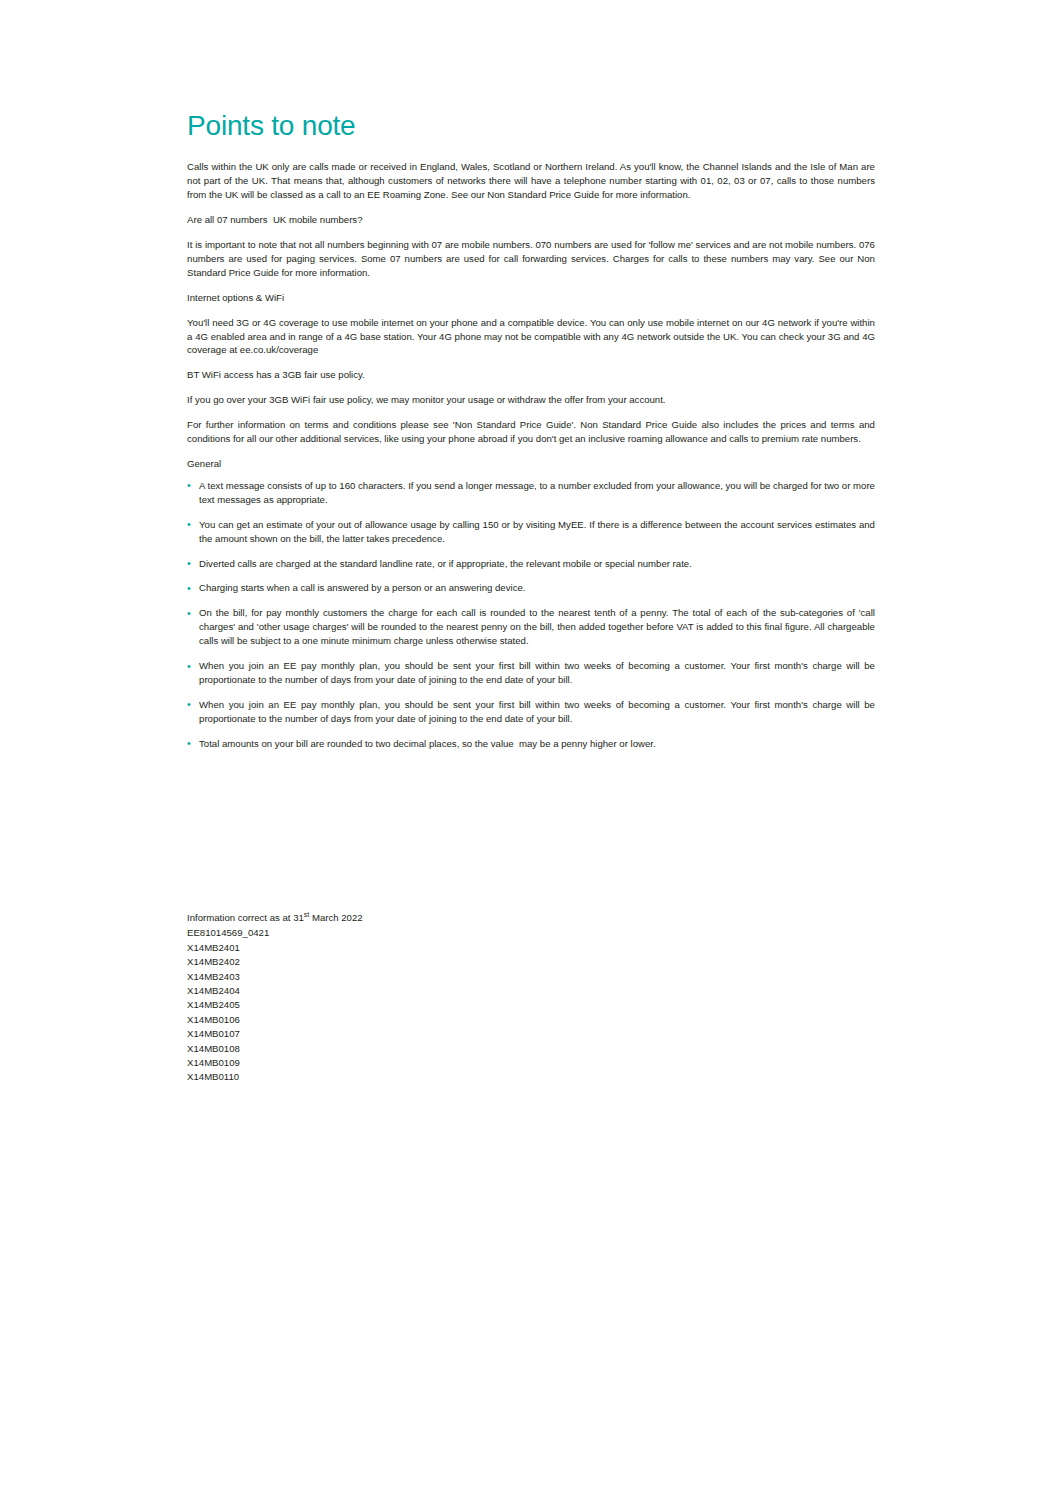Points to note
Calls within the UK only are calls made or received in England, Wales, Scotland or Northern Ireland. As you'll know, the Channel Islands and the Isle of Man are not part of the UK. That means that, although customers of networks there will have a telephone number starting with 01, 02, 03 or 07, calls to those numbers from the UK will be classed as a call to an EE Roaming Zone. See our Non Standard Price Guide for more information.
Are all 07 numbers UK mobile numbers?
It is important to note that not all numbers beginning with 07 are mobile numbers. 070 numbers are used for 'follow me' services and are not mobile numbers. 076 numbers are used for paging services. Some 07 numbers are used for call forwarding services. Charges for calls to these numbers may vary. See our Non Standard Price Guide for more information.
Internet options & WiFi
You'll need 3G or 4G coverage to use mobile internet on your phone and a compatible device. You can only use mobile internet on our 4G network if you're within a 4G enabled area and in range of a 4G base station. Your 4G phone may not be compatible with any 4G network outside the UK. You can check your 3G and 4G coverage at ee.co.uk/coverage
BT WiFi access has a 3GB fair use policy.
If you go over your 3GB WiFi fair use policy, we may monitor your usage or withdraw the offer from your account.
For further information on terms and conditions please see 'Non Standard Price Guide'. Non Standard Price Guide also includes the prices and terms and conditions for all our other additional services, like using your phone abroad if you don't get an inclusive roaming allowance and calls to premium rate numbers.
General
A text message consists of up to 160 characters. If you send a longer message, to a number excluded from your allowance, you will be charged for two or more text messages as appropriate.
You can get an estimate of your out of allowance usage by calling 150 or by visiting MyEE. If there is a difference between the account services estimates and the amount shown on the bill, the latter takes precedence.
Diverted calls are charged at the standard landline rate, or if appropriate, the relevant mobile or special number rate.
Charging starts when a call is answered by a person or an answering device.
On the bill, for pay monthly customers the charge for each call is rounded to the nearest tenth of a penny. The total of each of the sub-categories of 'call charges' and 'other usage charges' will be rounded to the nearest penny on the bill, then added together before VAT is added to this final figure. All chargeable calls will be subject to a one minute minimum charge unless otherwise stated.
When you join an EE pay monthly plan, you should be sent your first bill within two weeks of becoming a customer. Your first month's charge will be proportionate to the number of days from your date of joining to the end date of your bill.
When you join an EE pay monthly plan, you should be sent your first bill within two weeks of becoming a customer. Your first month's charge will be proportionate to the number of days from your date of joining to the end date of your bill.
Total amounts on your bill are rounded to two decimal places, so the value may be a penny higher or lower.
Information correct as at 31st March 2022
EE81014569_0421
X14MB2401
X14MB2402
X14MB2403
X14MB2404
X14MB2405
X14MB0106
X14MB0107
X14MB0108
X14MB0109
X14MB0110